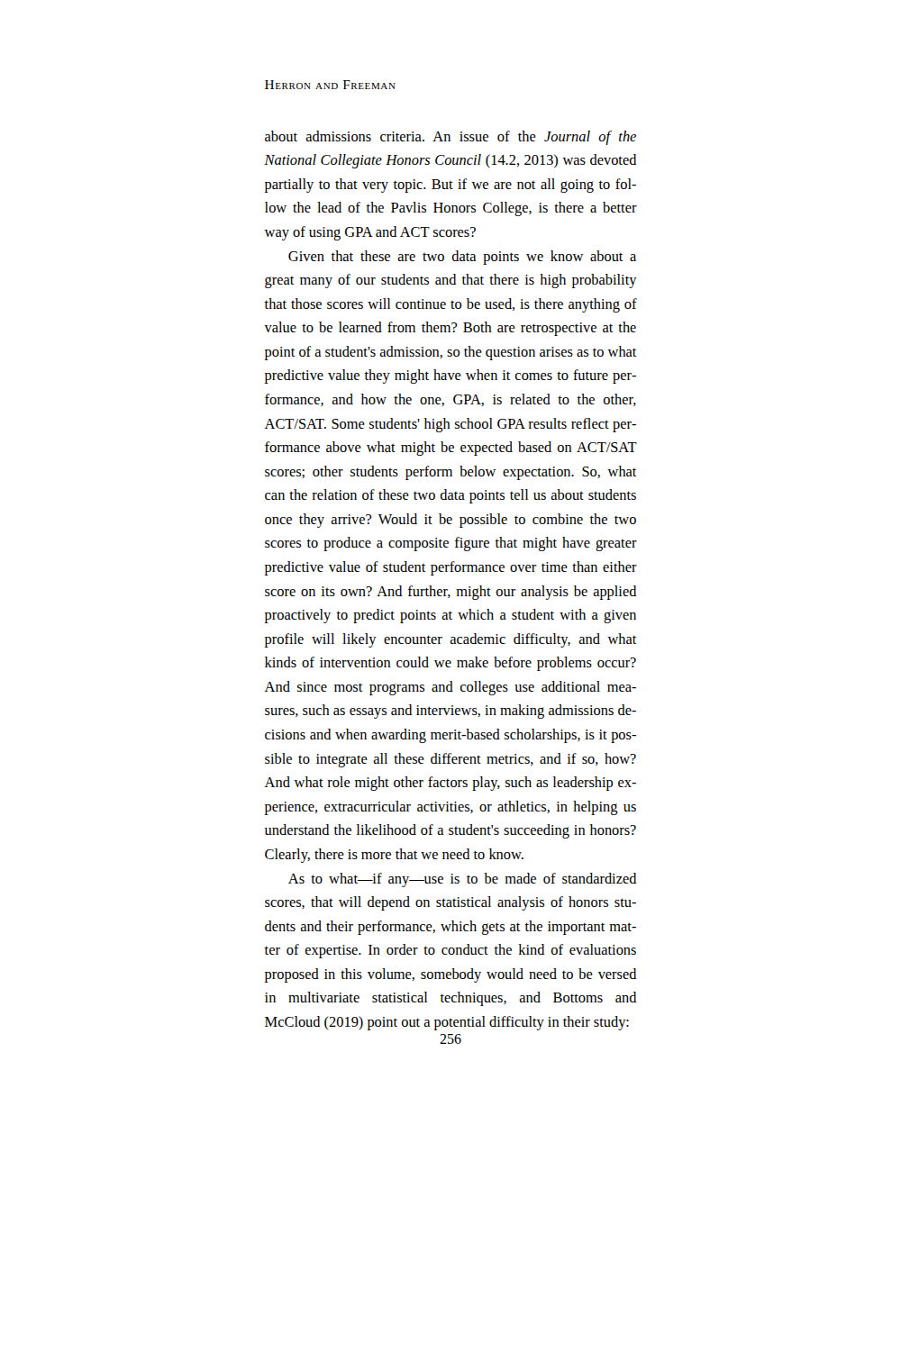Herron and Freeman
about admissions criteria. An issue of the Journal of the National Collegiate Honors Council (14.2, 2013) was devoted partially to that very topic. But if we are not all going to follow the lead of the Pavlis Honors College, is there a better way of using GPA and ACT scores?
Given that these are two data points we know about a great many of our students and that there is high probability that those scores will continue to be used, is there anything of value to be learned from them? Both are retrospective at the point of a student's admission, so the question arises as to what predictive value they might have when it comes to future performance, and how the one, GPA, is related to the other, ACT/SAT. Some students' high school GPA results reflect performance above what might be expected based on ACT/SAT scores; other students perform below expectation. So, what can the relation of these two data points tell us about students once they arrive? Would it be possible to combine the two scores to produce a composite figure that might have greater predictive value of student performance over time than either score on its own? And further, might our analysis be applied proactively to predict points at which a student with a given profile will likely encounter academic difficulty, and what kinds of intervention could we make before problems occur? And since most programs and colleges use additional measures, such as essays and interviews, in making admissions decisions and when awarding merit-based scholarships, is it possible to integrate all these different metrics, and if so, how? And what role might other factors play, such as leadership experience, extracurricular activities, or athletics, in helping us understand the likelihood of a student's succeeding in honors? Clearly, there is more that we need to know.
As to what—if any—use is to be made of standardized scores, that will depend on statistical analysis of honors students and their performance, which gets at the important matter of expertise. In order to conduct the kind of evaluations proposed in this volume, somebody would need to be versed in multivariate statistical techniques, and Bottoms and McCloud (2019) point out a potential difficulty in their study:
256